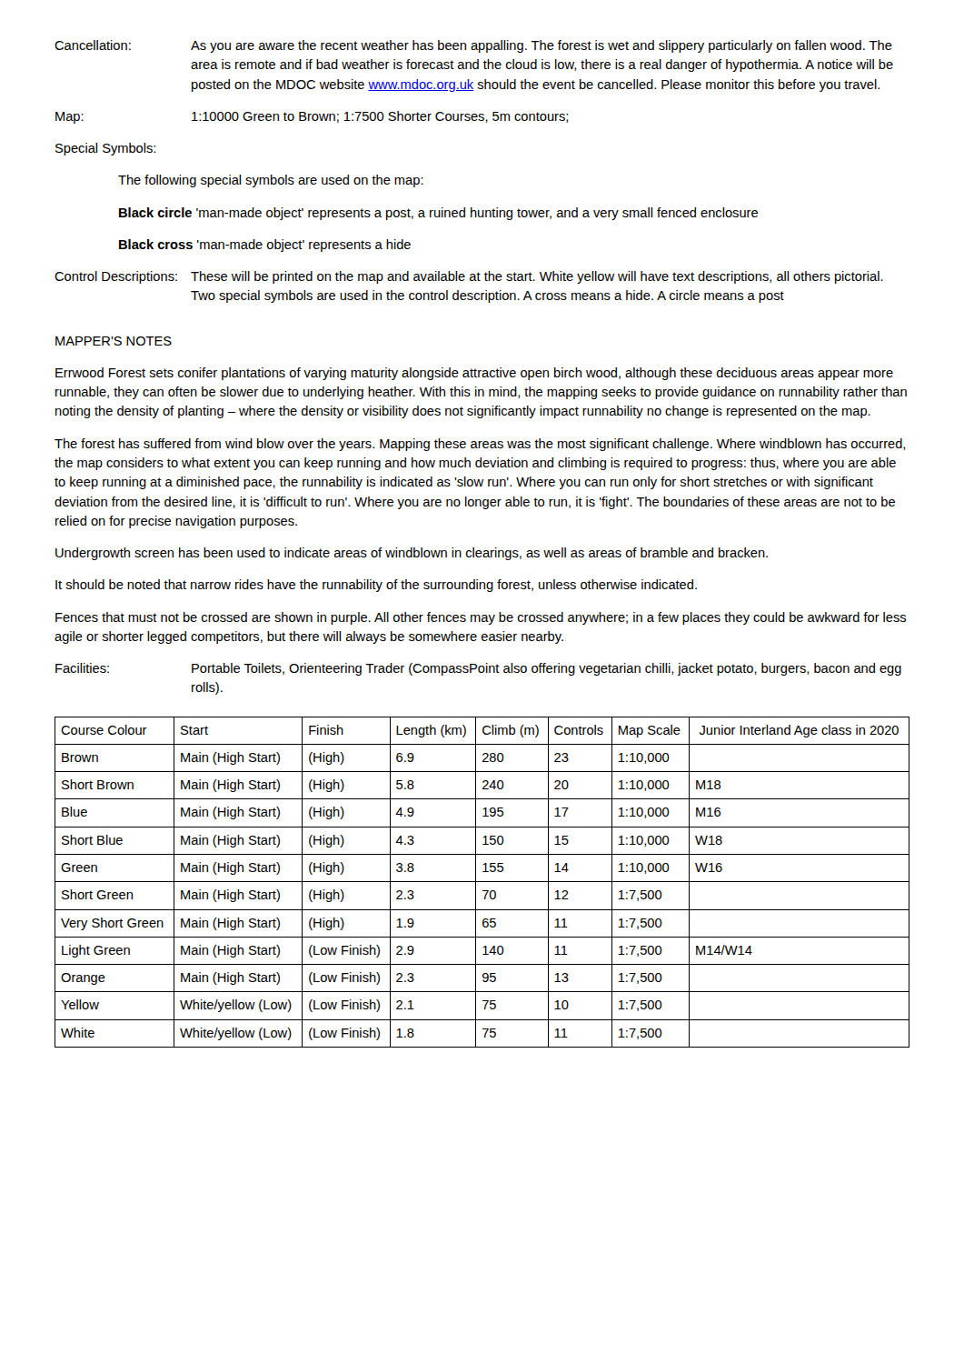Cancellation:
As you are aware the recent weather has been appalling. The forest is wet and slippery particularly on fallen wood. The area is remote and if bad weather is forecast and the cloud is low, there is a real danger of hypothermia. A notice will be posted on the MDOC website www.mdoc.org.uk should the event be cancelled. Please monitor this before you travel.
Map:
1:10000 Green to Brown; 1:7500 Shorter Courses, 5m contours;
Special Symbols:
The following special symbols are used on the map:
Black circle 'man-made object' represents a post, a ruined hunting tower, and a very small fenced enclosure
Black cross 'man-made object' represents a hide
Control Descriptions:
These will be printed on the map and available at the start. White yellow will have text descriptions, all others pictorial. Two special symbols are used in the control description. A cross means a hide. A circle means a post
MAPPER'S NOTES
Errwood Forest sets conifer plantations of varying maturity alongside attractive open birch wood, although these deciduous areas appear more runnable, they can often be slower due to underlying heather. With this in mind, the mapping seeks to provide guidance on runnability rather than noting the density of planting – where the density or visibility does not significantly impact runnability no change is represented on the map.
The forest has suffered from wind blow over the years. Mapping these areas was the most significant challenge. Where windblown has occurred, the map considers to what extent you can keep running and how much deviation and climbing is required to progress: thus, where you are able to keep running at a diminished pace, the runnability is indicated as 'slow run'. Where you can run only for short stretches or with significant deviation from the desired line, it is 'difficult to run'. Where you are no longer able to run, it is 'fight'. The boundaries of these areas are not to be relied on for precise navigation purposes.
Undergrowth screen has been used to indicate areas of windblown in clearings, as well as areas of bramble and bracken.
It should be noted that narrow rides have the runnability of the surrounding forest, unless otherwise indicated.
Fences that must not be crossed are shown in purple. All other fences may be crossed anywhere; in a few places they could be awkward for less agile or shorter legged competitors, but there will always be somewhere easier nearby.
Facilities:
Portable Toilets, Orienteering Trader (CompassPoint also offering vegetarian chilli, jacket potato, burgers, bacon and egg rolls).
| Course Colour | Start | Finish | Length (km) | Climb (m) | Controls | Map Scale | Junior Interland Age class in 2020 |
| --- | --- | --- | --- | --- | --- | --- | --- |
| Brown | Main (High Start) | (High) | 6.9 | 280 | 23 | 1:10,000 | |
| Short Brown | Main (High Start) | (High) | 5.8 | 240 | 20 | 1:10,000 | M18 |
| Blue | Main (High Start) | (High) | 4.9 | 195 | 17 | 1:10,000 | M16 |
| Short Blue | Main (High Start) | (High) | 4.3 | 150 | 15 | 1:10,000 | W18 |
| Green | Main (High Start) | (High) | 3.8 | 155 | 14 | 1:10,000 | W16 |
| Short Green | Main (High Start) | (High) | 2.3 | 70 | 12 | 1:7,500 | |
| Very Short Green | Main (High Start) | (High) | 1.9 | 65 | 11 | 1:7,500 | |
| Light Green | Main (High Start) | (Low Finish) | 2.9 | 140 | 11 | 1:7,500 | M14/W14 |
| Orange | Main (High Start) | (Low Finish) | 2.3 | 95 | 13 | 1:7,500 | |
| Yellow | White/yellow (Low) | (Low Finish) | 2.1 | 75 | 10 | 1:7,500 | |
| White | White/yellow (Low) | (Low Finish) | 1.8 | 75 | 11 | 1:7,500 | |